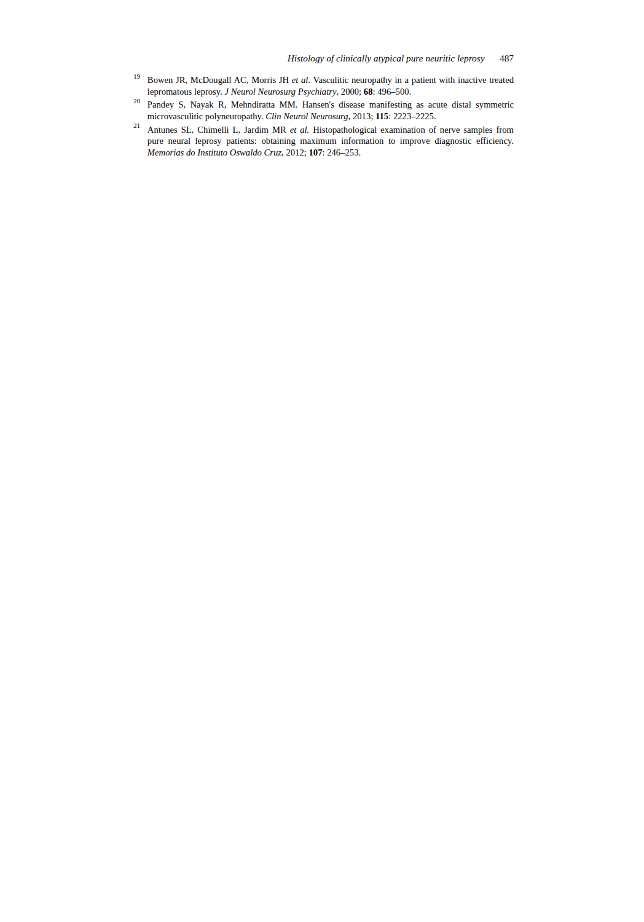Histology of clinically atypical pure neuritic leprosy 487
19 Bowen JR, McDougall AC, Morris JH et al. Vasculitic neuropathy in a patient with inactive treated lepromatous leprosy. J Neurol Neurosurg Psychiatry, 2000; 68: 496–500.
20 Pandey S, Nayak R, Mehndiratta MM. Hansen's disease manifesting as acute distal symmetric microvasculitic polyneuropathy. Clin Neurol Neurosurg, 2013; 115: 2223–2225.
21 Antunes SL, Chimelli L, Jardim MR et al. Histopathological examination of nerve samples from pure neural leprosy patients: obtaining maximum information to improve diagnostic efficiency. Memorias do Instituto Oswaldo Cruz, 2012; 107: 246–253.